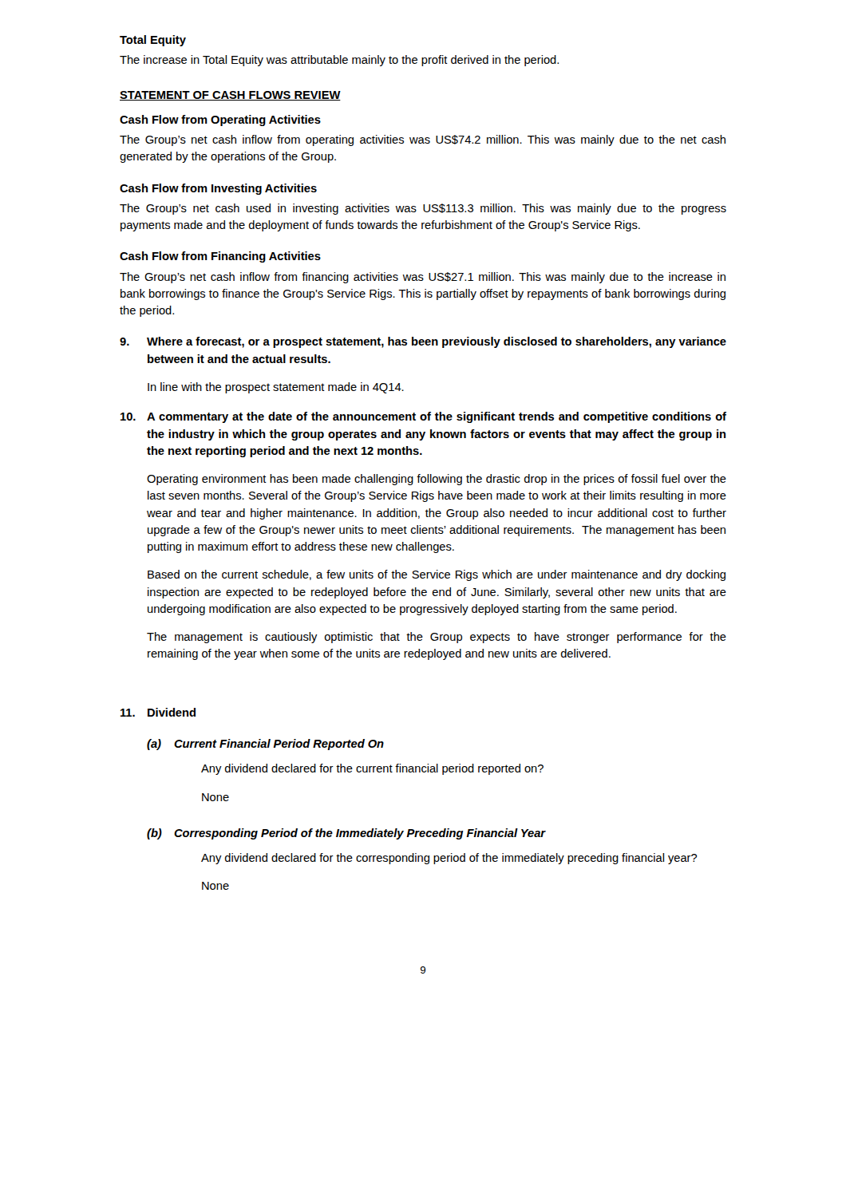Total Equity
The increase in Total Equity was attributable mainly to the profit derived in the period.
STATEMENT OF CASH FLOWS REVIEW
Cash Flow from Operating Activities
The Group’s net cash inflow from operating activities was US$74.2 million. This was mainly due to the net cash generated by the operations of the Group.
Cash Flow from Investing Activities
The Group’s net cash used in investing activities was US$113.3 million. This was mainly due to the progress payments made and the deployment of funds towards the refurbishment of the Group's Service Rigs.
Cash Flow from Financing Activities
The Group’s net cash inflow from financing activities was US$27.1 million. This was mainly due to the increase in bank borrowings to finance the Group's Service Rigs. This is partially offset by repayments of bank borrowings during the period.
9.
Where a forecast, or a prospect statement, has been previously disclosed to shareholders, any variance between it and the actual results.
In line with the prospect statement made in 4Q14.
10.
A commentary at the date of the announcement of the significant trends and competitive conditions of the industry in which the group operates and any known factors or events that may affect the group in the next reporting period and the next 12 months.
Operating environment has been made challenging following the drastic drop in the prices of fossil fuel over the last seven months. Several of the Group’s Service Rigs have been made to work at their limits resulting in more wear and tear and higher maintenance. In addition, the Group also needed to incur additional cost to further upgrade a few of the Group's newer units to meet clients’ additional requirements. The management has been putting in maximum effort to address these new challenges.
Based on the current schedule, a few units of the Service Rigs which are under maintenance and dry docking inspection are expected to be redeployed before the end of June. Similarly, several other new units that are undergoing modification are also expected to be progressively deployed starting from the same period.
The management is cautiously optimistic that the Group expects to have stronger performance for the remaining of the year when some of the units are redeployed and new units are delivered.
11.
Dividend
(a)
Current Financial Period Reported On
Any dividend declared for the current financial period reported on?
None
(b)
Corresponding Period of the Immediately Preceding Financial Year
Any dividend declared for the corresponding period of the immediately preceding financial year?
None
9